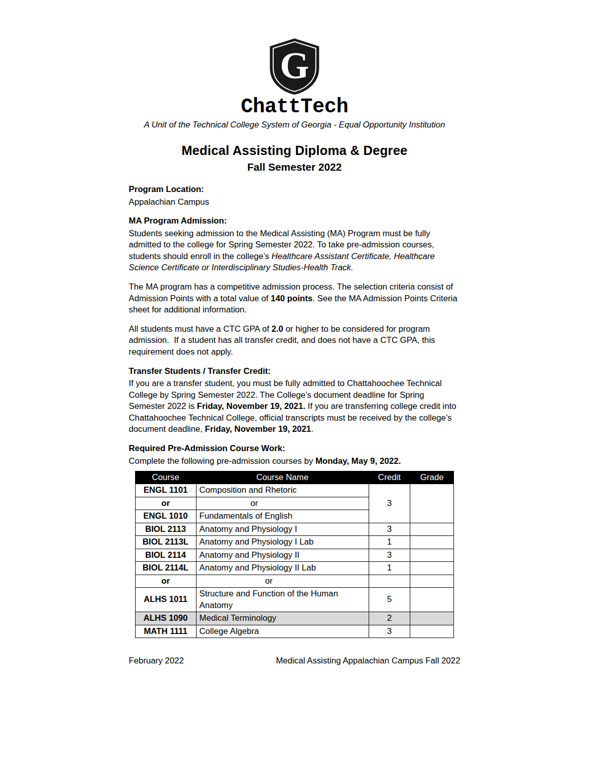G
ChattTech
A Unit of the Technical College System of Georgia - Equal Opportunity Institution
Medical Assisting Diploma & Degree
Fall Semester 2022
Program Location:
Appalachian Campus
MA Program Admission:
Students seeking admission to the Medical Assisting (MA) Program must be fully admitted to the college for Spring Semester 2022. To take pre-admission courses, students should enroll in the college’s Healthcare Assistant Certificate, Healthcare Science Certificate or Interdisciplinary Studies-Health Track.
The MA program has a competitive admission process. The selection criteria consist of Admission Points with a total value of 140 points. See the MA Admission Points Criteria sheet for additional information.
All students must have a CTC GPA of 2.0 or higher to be considered for program admission. If a student has all transfer credit, and does not have a CTC GPA, this requirement does not apply.
Transfer Students / Transfer Credit:
If you are a transfer student, you must be fully admitted to Chattahoochee Technical College by Spring Semester 2022. The College’s document deadline for Spring Semester 2022 is Friday, November 19, 2021. If you are transferring college credit into Chattahoochee Technical College, official transcripts must be received by the college’s document deadline, Friday, November 19, 2021.
Required Pre-Admission Course Work:
Complete the following pre-admission courses by Monday, May 9, 2022.
| Course | Course Name | Credit | Grade |
| --- | --- | --- | --- |
| ENGL 1101 | Composition and Rhetoric | 3 | |
| or | or |
| ENGL 1010 | Fundamentals of English |
| BIOL 2113 | Anatomy and Physiology I | 3 | |
| BIOL 2113L | Anatomy and Physiology I Lab | 1 | |
| BIOL 2114 | Anatomy and Physiology II | 3 | |
| BIOL 2114L | Anatomy and Physiology II Lab | 1 | |
| or | or | | |
| ALHS 1011 | Structure and Function of the Human Anatomy | 5 | |
| ALHS 1090 | Medical Terminology | 2 | |
| MATH 1111 | College Algebra | 3 | |
February 2022
Medical Assisting Appalachian Campus Fall 2022